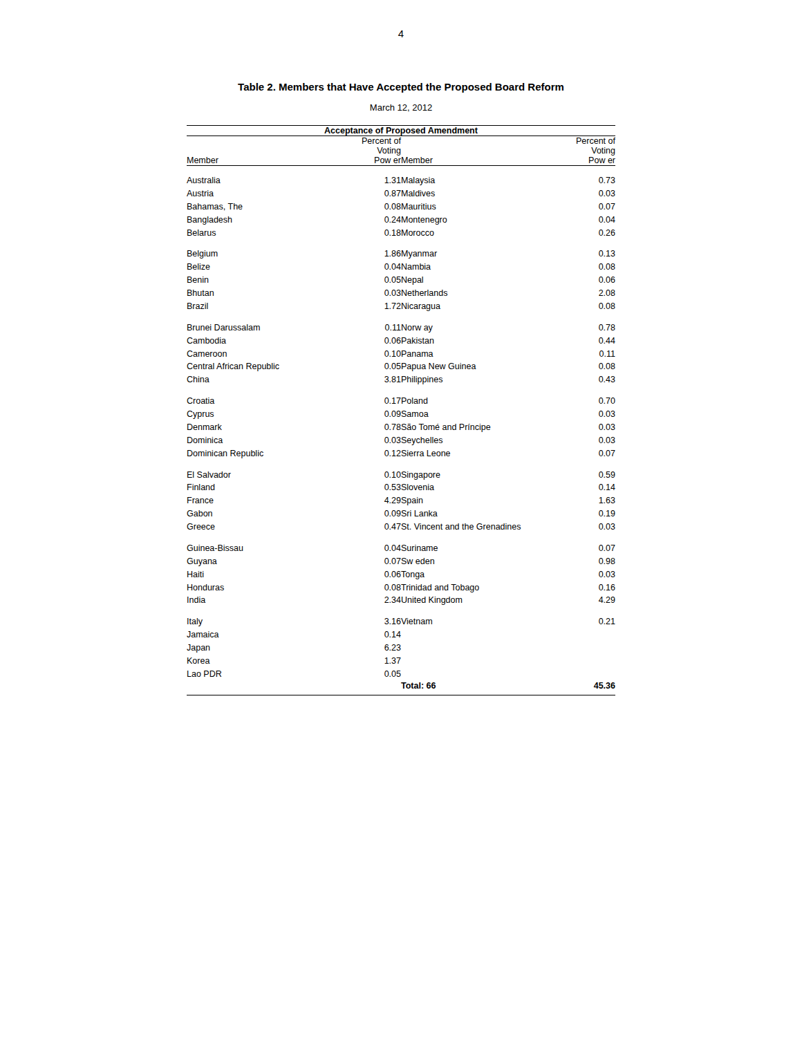4
Table 2. Members that Have Accepted the Proposed Board Reform
March 12, 2012
| Acceptance of Proposed Amendment |
| | Percent of | | Percent of |
| | Voting | | Voting |
| Member | Pow er | Member | Pow er |
| Australia | 1.31 | Malaysia | 0.73 |
| Austria | 0.87 | Maldives | 0.03 |
| Bahamas, The | 0.08 | Mauritius | 0.07 |
| Bangladesh | 0.24 | Montenegro | 0.04 |
| Belarus | 0.18 | Morocco | 0.26 |
| Belgium | 1.86 | Myanmar | 0.13 |
| Belize | 0.04 | Nambia | 0.08 |
| Benin | 0.05 | Nepal | 0.06 |
| Bhutan | 0.03 | Netherlands | 2.08 |
| Brazil | 1.72 | Nicaragua | 0.08 |
| Brunei Darussalam | 0.11 | Norw ay | 0.78 |
| Cambodia | 0.06 | Pakistan | 0.44 |
| Cameroon | 0.10 | Panama | 0.11 |
| Central African Republic | 0.05 | Papua New Guinea | 0.08 |
| China | 3.81 | Philippines | 0.43 |
| Croatia | 0.17 | Poland | 0.70 |
| Cyprus | 0.09 | Samoa | 0.03 |
| Denmark | 0.78 | São Tomé and Príncipe | 0.03 |
| Dominica | 0.03 | Seychelles | 0.03 |
| Dominican Republic | 0.12 | Sierra Leone | 0.07 |
| El Salvador | 0.10 | Singapore | 0.59 |
| Finland | 0.53 | Slovenia | 0.14 |
| France | 4.29 | Spain | 1.63 |
| Gabon | 0.09 | Sri Lanka | 0.19 |
| Greece | 0.47 | St. Vincent and the Grenadines | 0.03 |
| Guinea-Bissau | 0.04 | Suriname | 0.07 |
| Guyana | 0.07 | Sw eden | 0.98 |
| Haiti | 0.06 | Tonga | 0.03 |
| Honduras | 0.08 | Trinidad and Tobago | 0.16 |
| India | 2.34 | United Kingdom | 4.29 |
| Italy | 3.16 | Vietnam | 0.21 |
| Jamaica | 0.14 | | |
| Japan | 6.23 | | |
| Korea | 1.37 | | |
| Lao PDR | 0.05 | | |
| | | Total: 66 | 45.36 |